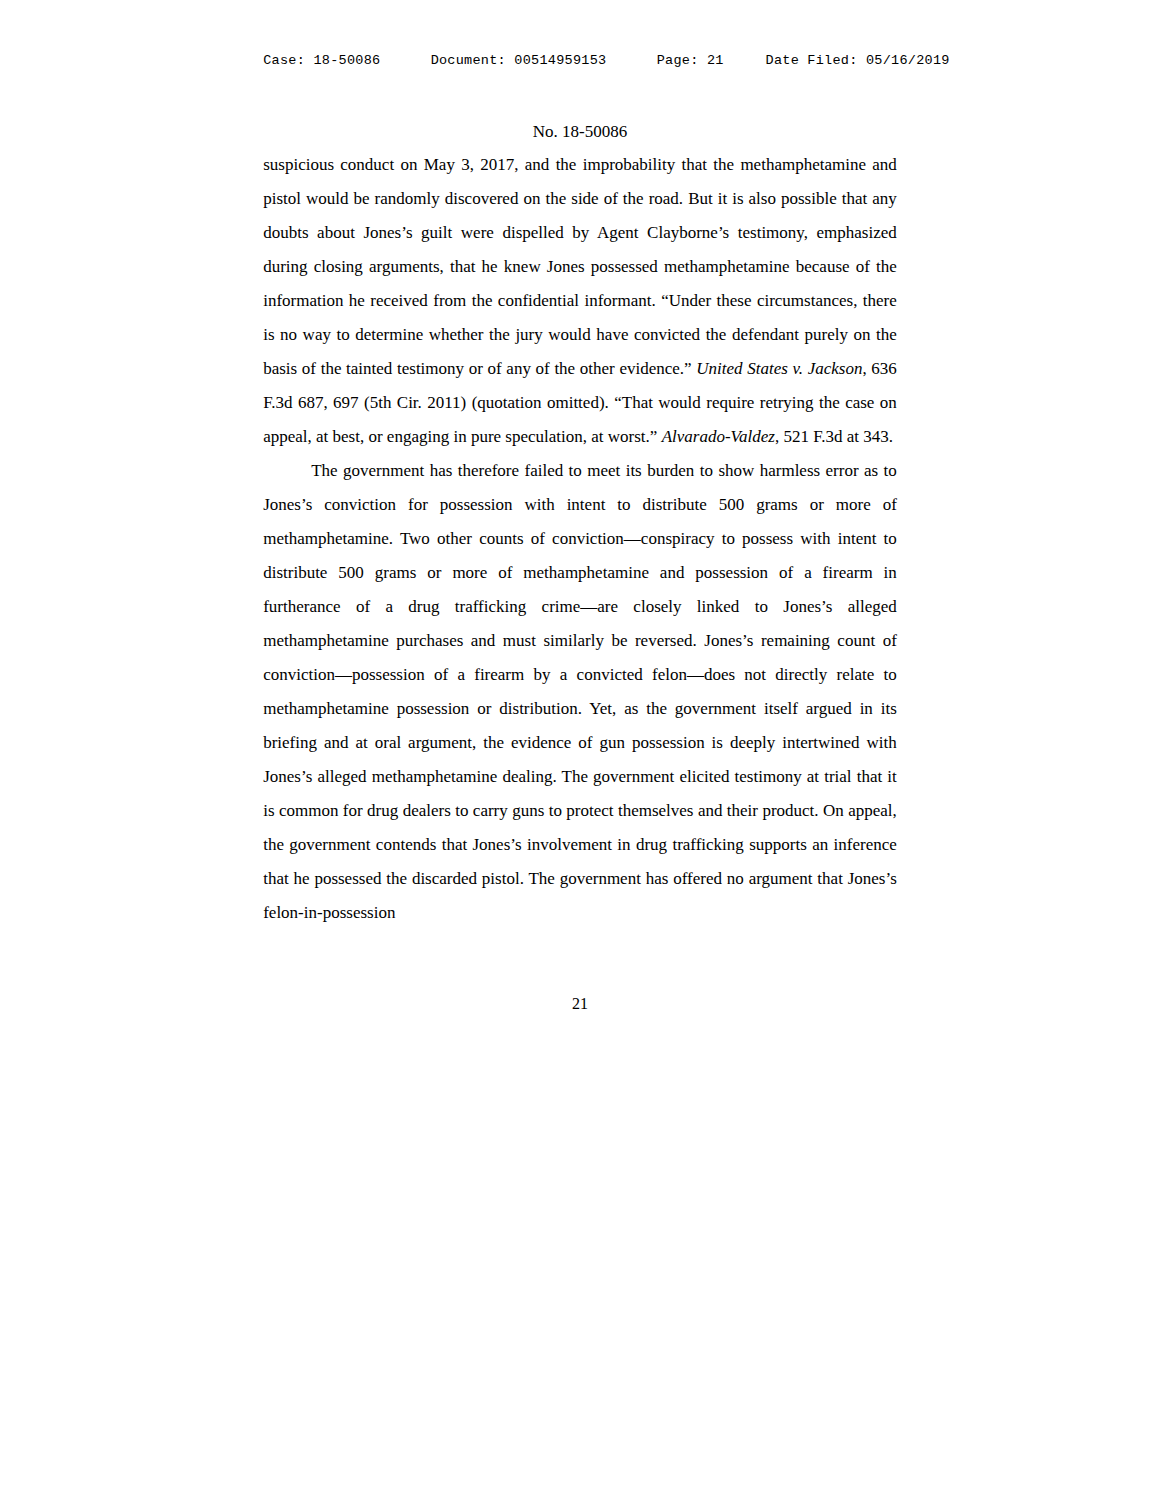Case: 18-50086 Document: 00514959153 Page: 21 Date Filed: 05/16/2019
No. 18-50086
suspicious conduct on May 3, 2017, and the improbability that the methamphetamine and pistol would be randomly discovered on the side of the road. But it is also possible that any doubts about Jones’s guilt were dispelled by Agent Clayborne’s testimony, emphasized during closing arguments, that he knew Jones possessed methamphetamine because of the information he received from the confidential informant. “Under these circumstances, there is no way to determine whether the jury would have convicted the defendant purely on the basis of the tainted testimony or of any of the other evidence.” United States v. Jackson, 636 F.3d 687, 697 (5th Cir. 2011) (quotation omitted). “That would require retrying the case on appeal, at best, or engaging in pure speculation, at worst.” Alvarado-Valdez, 521 F.3d at 343.
The government has therefore failed to meet its burden to show harmless error as to Jones’s conviction for possession with intent to distribute 500 grams or more of methamphetamine. Two other counts of conviction—conspiracy to possess with intent to distribute 500 grams or more of methamphetamine and possession of a firearm in furtherance of a drug trafficking crime—are closely linked to Jones’s alleged methamphetamine purchases and must similarly be reversed. Jones’s remaining count of conviction—possession of a firearm by a convicted felon—does not directly relate to methamphetamine possession or distribution. Yet, as the government itself argued in its briefing and at oral argument, the evidence of gun possession is deeply intertwined with Jones’s alleged methamphetamine dealing. The government elicited testimony at trial that it is common for drug dealers to carry guns to protect themselves and their product. On appeal, the government contends that Jones’s involvement in drug trafficking supports an inference that he possessed the discarded pistol. The government has offered no argument that Jones’s felon-in-possession
21